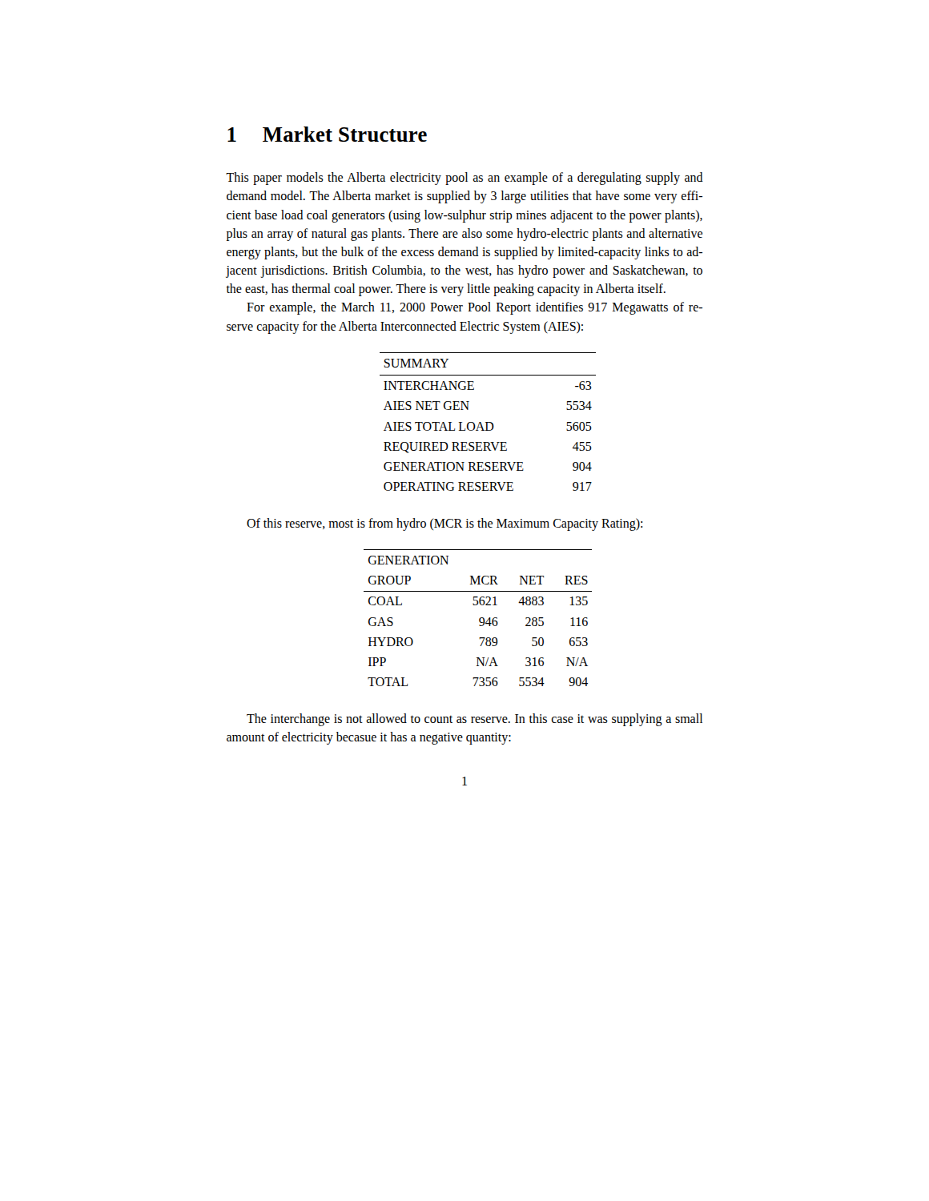1 Market Structure
This paper models the Alberta electricity pool as an example of a deregulating supply and demand model. The Alberta market is supplied by 3 large utilities that have some very efficient base load coal generators (using low-sulphur strip mines adjacent to the power plants), plus an array of natural gas plants. There are also some hydro-electric plants and alternative energy plants, but the bulk of the excess demand is supplied by limited-capacity links to adjacent jurisdictions. British Columbia, to the west, has hydro power and Saskatchewan, to the east, has thermal coal power. There is very little peaking capacity in Alberta itself.
For example, the March 11, 2000 Power Pool Report identifies 917 Megawatts of reserve capacity for the Alberta Interconnected Electric System (AIES):
| SUMMARY | |
| INTERCHANGE | -63 |
| AIES NET GEN | 5534 |
| AIES TOTAL LOAD | 5605 |
| REQUIRED RESERVE | 455 |
| GENERATION RESERVE | 904 |
| OPERATING RESERVE | 917 |
Of this reserve, most is from hydro (MCR is the Maximum Capacity Rating):
| GENERATION | | | |
| GROUP | MCR | NET | RES |
| COAL | 5621 | 4883 | 135 |
| GAS | 946 | 285 | 116 |
| HYDRO | 789 | 50 | 653 |
| IPP | N/A | 316 | N/A |
| TOTAL | 7356 | 5534 | 904 |
The interchange is not allowed to count as reserve. In this case it was supplying a small amount of electricity becasue it has a negative quantity:
1